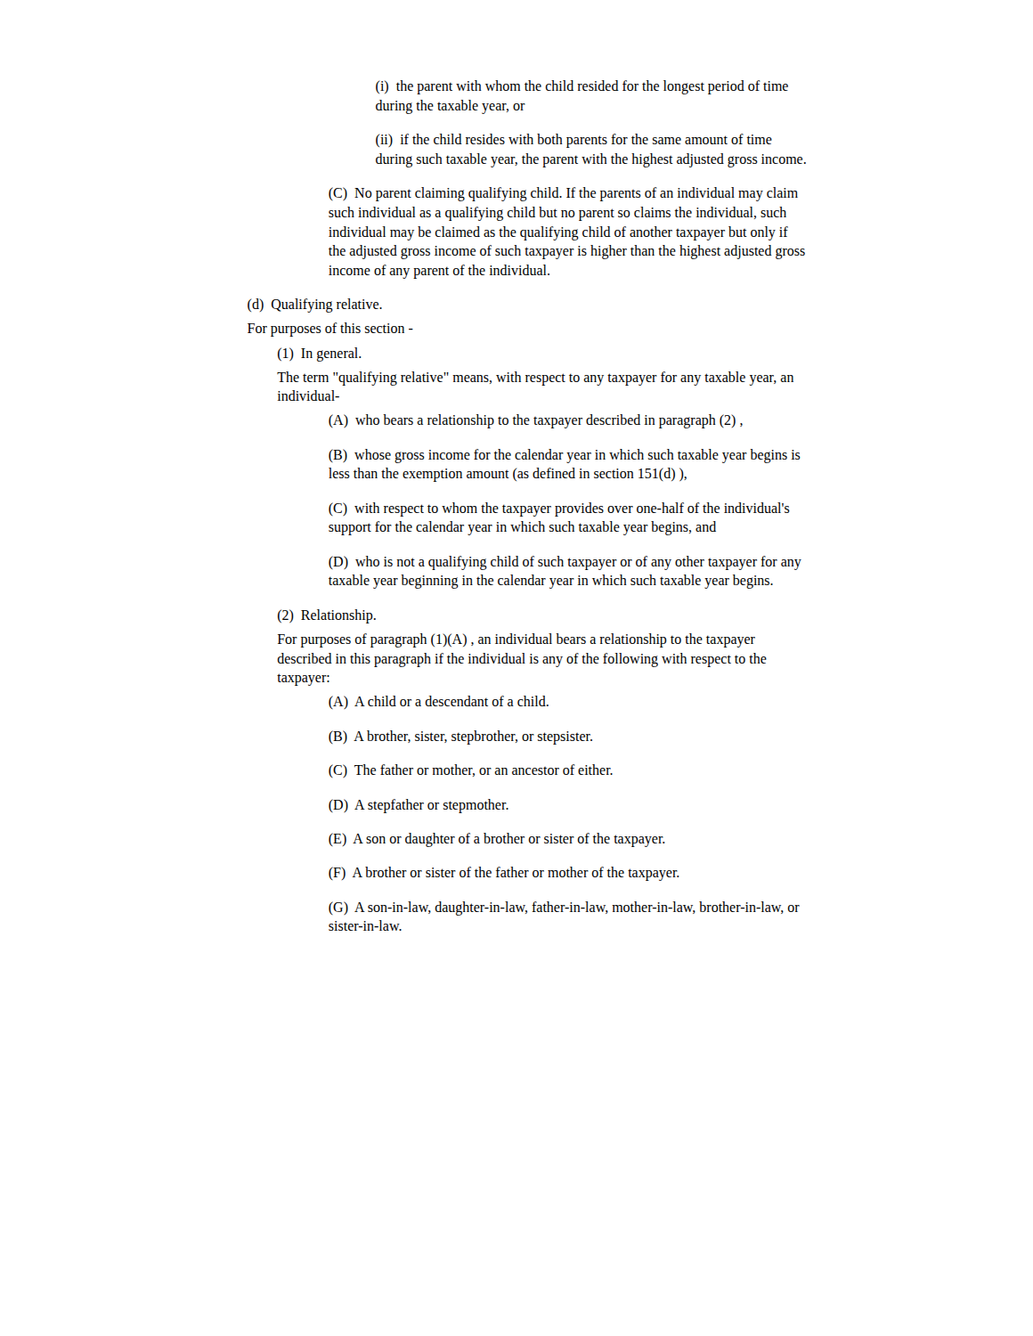(i) the parent with whom the child resided for the longest period of time during the taxable year, or
(ii) if the child resides with both parents for the same amount of time during such taxable year, the parent with the highest adjusted gross income.
(C) No parent claiming qualifying child. If the parents of an individual may claim such individual as a qualifying child but no parent so claims the individual, such individual may be claimed as the qualifying child of another taxpayer but only if the adjusted gross income of such taxpayer is higher than the highest adjusted gross income of any parent of the individual.
(d) Qualifying relative.
For purposes of this section -
(1) In general.
The term "qualifying relative" means, with respect to any taxpayer for any taxable year, an individual-
(A) who bears a relationship to the taxpayer described in paragraph (2) ,
(B) whose gross income for the calendar year in which such taxable year begins is less than the exemption amount (as defined in section 151(d) ),
(C) with respect to whom the taxpayer provides over one-half of the individual's support for the calendar year in which such taxable year begins, and
(D) who is not a qualifying child of such taxpayer or of any other taxpayer for any taxable year beginning in the calendar year in which such taxable year begins.
(2) Relationship.
For purposes of paragraph (1)(A) , an individual bears a relationship to the taxpayer described in this paragraph if the individual is any of the following with respect to the taxpayer:
(A) A child or a descendant of a child.
(B) A brother, sister, stepbrother, or stepsister.
(C) The father or mother, or an ancestor of either.
(D) A stepfather or stepmother.
(E) A son or daughter of a brother or sister of the taxpayer.
(F) A brother or sister of the father or mother of the taxpayer.
(G) A son-in-law, daughter-in-law, father-in-law, mother-in-law, brother-in-law, or sister-in-law.